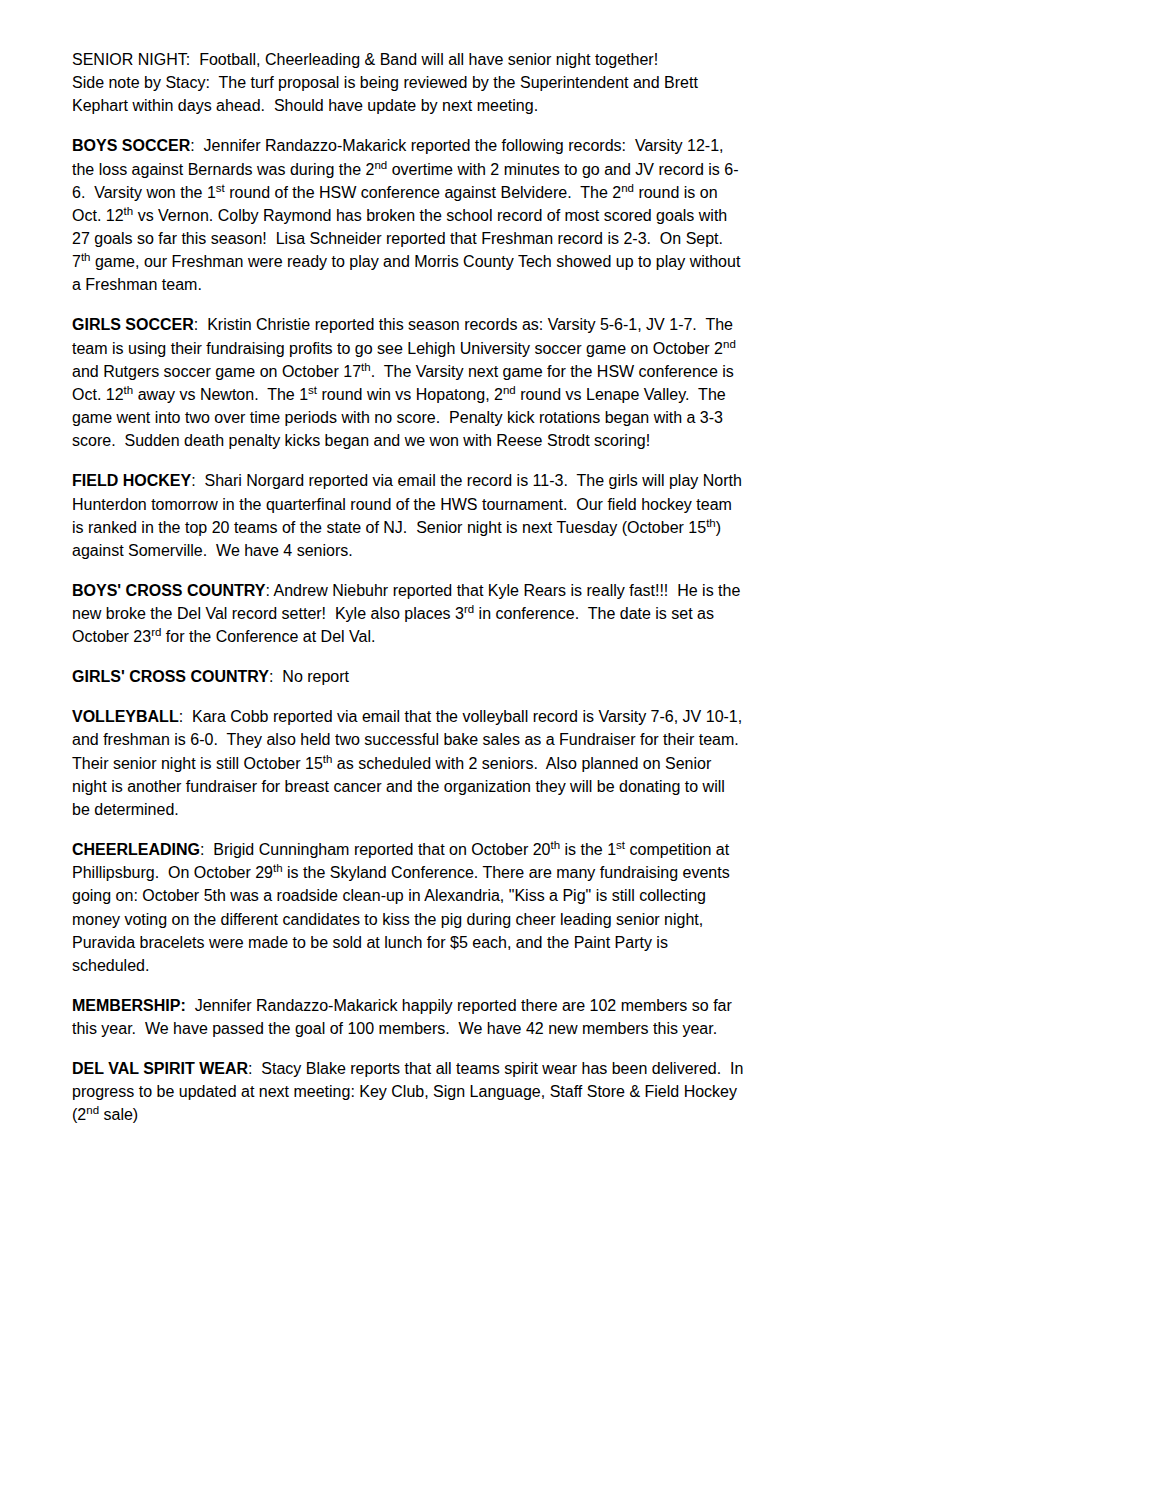SENIOR NIGHT: Football, Cheerleading & Band will all have senior night together!
Side note by Stacy: The turf proposal is being reviewed by the Superintendent and Brett Kephart within days ahead. Should have update by next meeting.
BOYS SOCCER: Jennifer Randazzo-Makarick reported the following records: Varsity 12-1, the loss against Bernards was during the 2nd overtime with 2 minutes to go and JV record is 6-6. Varsity won the 1st round of the HSW conference against Belvidere. The 2nd round is on Oct. 12th vs Vernon. Colby Raymond has broken the school record of most scored goals with 27 goals so far this season! Lisa Schneider reported that Freshman record is 2-3. On Sept. 7th game, our Freshman were ready to play and Morris County Tech showed up to play without a Freshman team.
GIRLS SOCCER: Kristin Christie reported this season records as: Varsity 5-6-1, JV 1-7. The team is using their fundraising profits to go see Lehigh University soccer game on October 2nd and Rutgers soccer game on October 17th. The Varsity next game for the HSW conference is Oct. 12th away vs Newton. The 1st round win vs Hopatong, 2nd round vs Lenape Valley. The game went into two over time periods with no score. Penalty kick rotations began with a 3-3 score. Sudden death penalty kicks began and we won with Reese Strodt scoring!
FIELD HOCKEY: Shari Norgard reported via email the record is 11-3. The girls will play North Hunterdon tomorrow in the quarterfinal round of the HWS tournament. Our field hockey team is ranked in the top 20 teams of the state of NJ. Senior night is next Tuesday (October 15th) against Somerville. We have 4 seniors.
BOYS' CROSS COUNTRY: Andrew Niebuhr reported that Kyle Rears is really fast!!! He is the new broke the Del Val record setter! Kyle also places 3rd in conference. The date is set as October 23rd for the Conference at Del Val.
GIRLS' CROSS COUNTRY: No report
VOLLEYBALL: Kara Cobb reported via email that the volleyball record is Varsity 7-6, JV 10-1, and freshman is 6-0. They also held two successful bake sales as a Fundraiser for their team. Their senior night is still October 15th as scheduled with 2 seniors. Also planned on Senior night is another fundraiser for breast cancer and the organization they will be donating to will be determined.
CHEERLEADING: Brigid Cunningham reported that on October 20th is the 1st competition at Phillipsburg. On October 29th is the Skyland Conference. There are many fundraising events going on: October 5th was a roadside clean-up in Alexandria, "Kiss a Pig" is still collecting money voting on the different candidates to kiss the pig during cheer leading senior night, Puravida bracelets were made to be sold at lunch for $5 each, and the Paint Party is scheduled.
MEMBERSHIP: Jennifer Randazzo-Makarick happily reported there are 102 members so far this year. We have passed the goal of 100 members. We have 42 new members this year.
DEL VAL SPIRIT WEAR: Stacy Blake reports that all teams spirit wear has been delivered. In progress to be updated at next meeting: Key Club, Sign Language, Staff Store & Field Hockey (2nd sale)